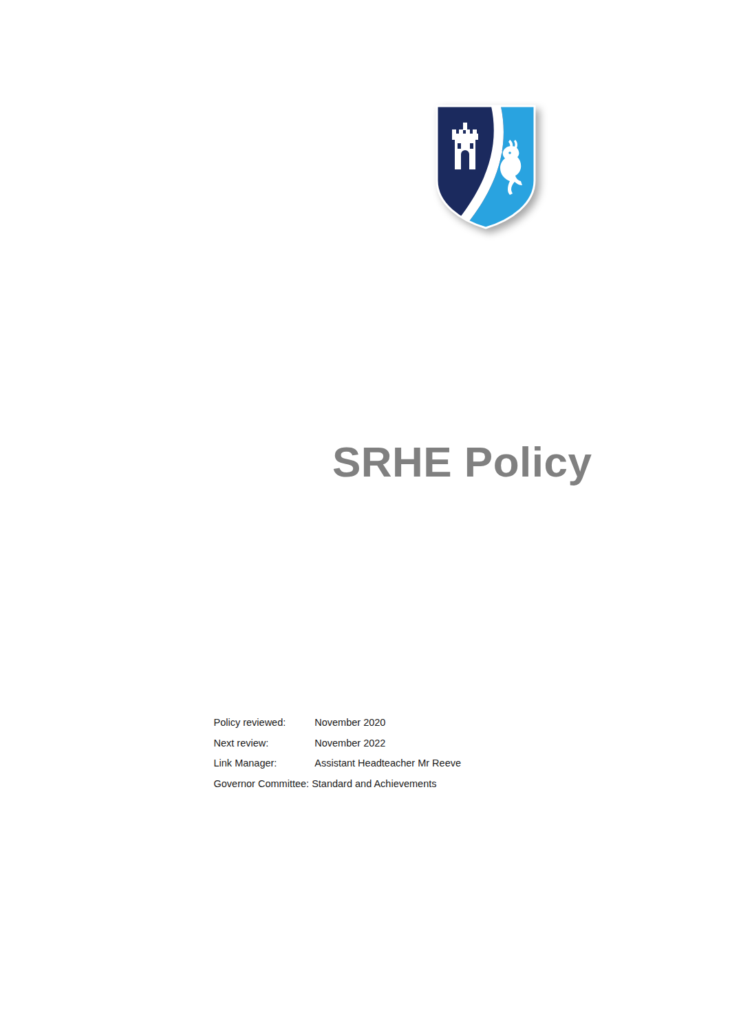SRHE Policy
| Policy reviewed: | November 2020 |
| Next review: | November 2022 |
| Link Manager: | Assistant Headteacher Mr Reeve |
| Governor Committee: Standard and Achievements |